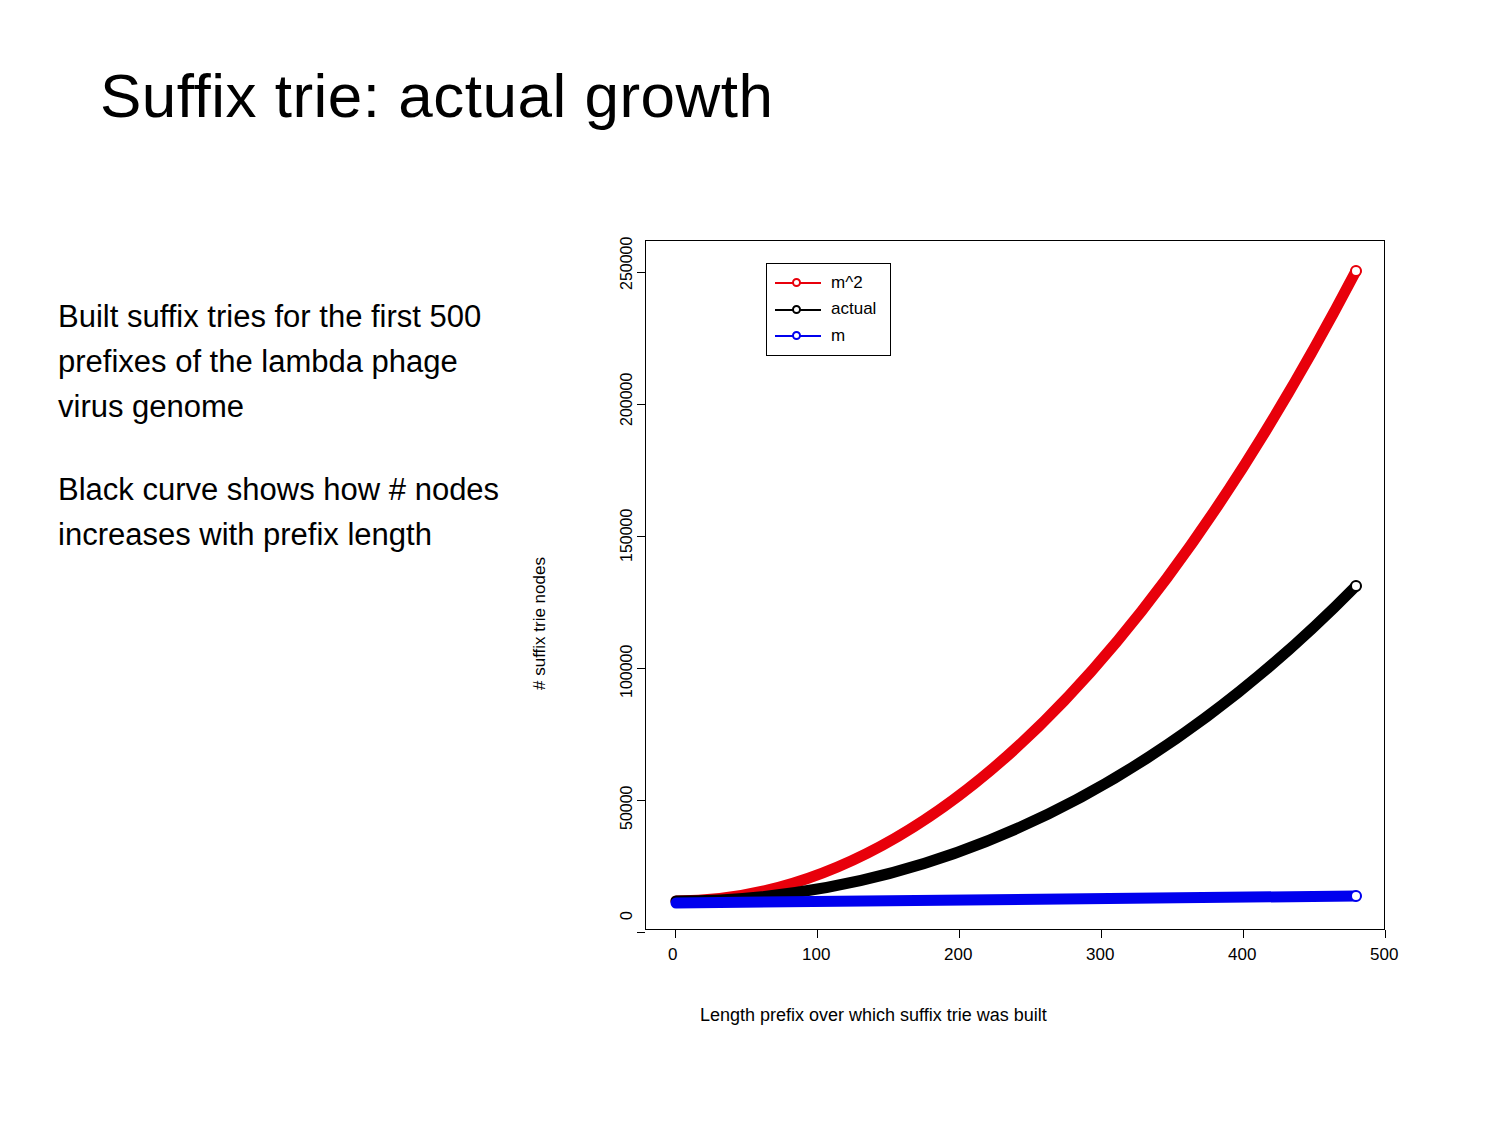Suffix trie: actual growth
Built suffix tries for the first 500 prefixes of the lambda phage virus genome
Black curve shows how # nodes increases with prefix length
# suffix trie nodes
250000
200000
150000
100000
50000
0
m^2
actual
m
0
100
200
300
400
500
Length prefix over which suffix trie was built